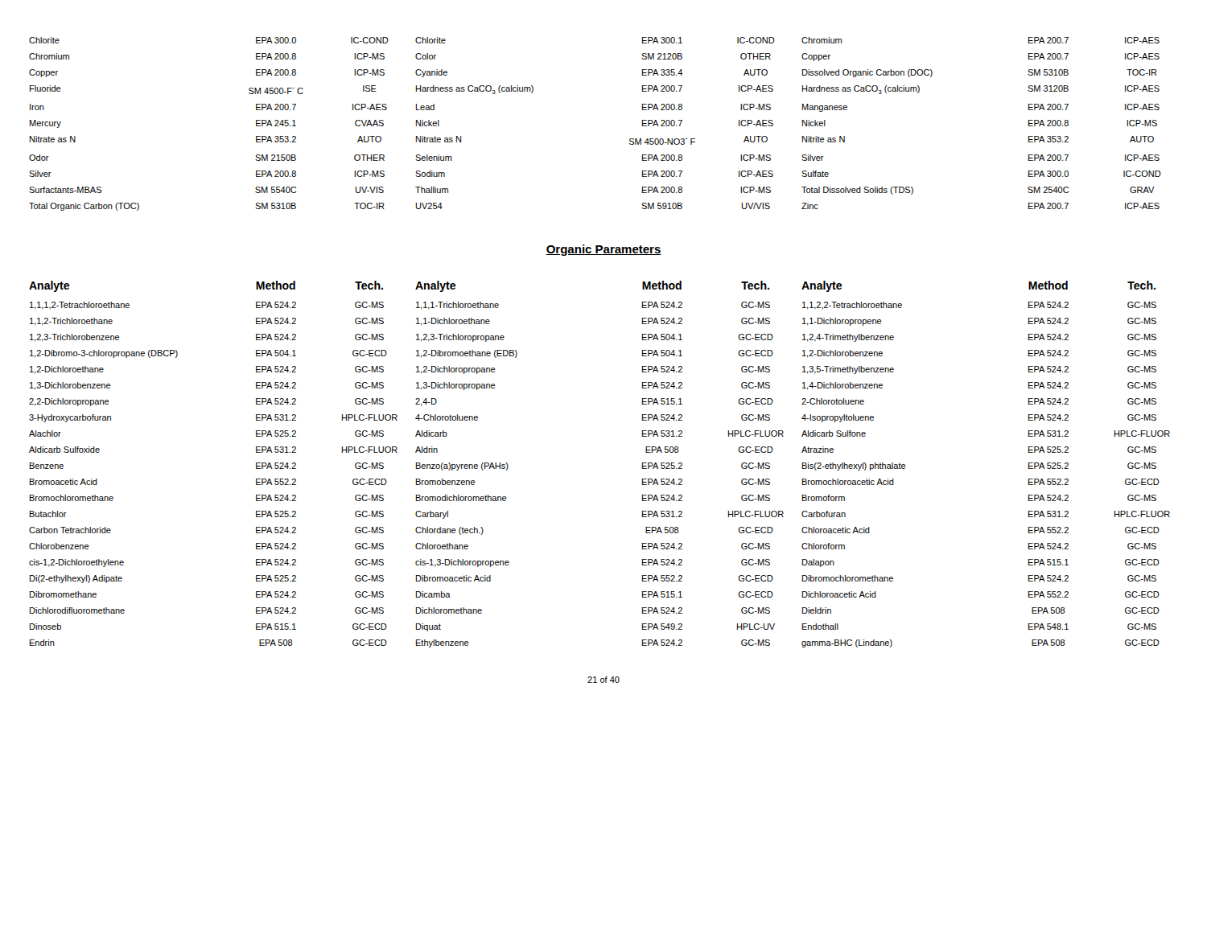| Chlorite | EPA 300.0 | IC-COND | Chlorite | EPA 300.1 | IC-COND | Chromium | EPA 200.7 | ICP-AES |
| Chromium | EPA 200.8 | ICP-MS | Color | SM 2120B | OTHER | Copper | EPA 200.7 | ICP-AES |
| Copper | EPA 200.8 | ICP-MS | Cyanide | EPA 335.4 | AUTO | Dissolved Organic Carbon (DOC) | SM 5310B | TOC-IR |
| Fluoride | SM 4500-F - C | ISE | Hardness as CaCO 3 (calcium) | EPA 200.7 | ICP-AES | Hardness as CaCO 3 (calcium) | SM 3120B | ICP-AES |
| Iron | EPA 200.7 | ICP-AES | Lead | EPA 200.8 | ICP-MS | Manganese | EPA 200.7 | ICP-AES |
| Mercury | EPA 245.1 | CVAAS | Nickel | EPA 200.7 | ICP-AES | Nickel | EPA 200.8 | ICP-MS |
| Nitrate as N | EPA 353.2 | AUTO | Nitrate as N | SM 4500-NO3 - F | AUTO | Nitrite as N | EPA 353.2 | AUTO |
| Odor | SM 2150B | OTHER | Selenium | EPA 200.8 | ICP-MS | Silver | EPA 200.7 | ICP-AES |
| Silver | EPA 200.8 | ICP-MS | Sodium | EPA 200.7 | ICP-AES | Sulfate | EPA 300.0 | IC-COND |
| Surfactants-MBAS | SM 5540C | UV-VIS | Thallium | EPA 200.8 | ICP-MS | Total Dissolved Solids (TDS) | SM 2540C | GRAV |
| Total Organic Carbon (TOC) | SM 5310B | TOC-IR | UV254 | SM 5910B | UV/VIS | Zinc | EPA 200.7 | ICP-AES |
Organic Parameters
| Analyte | Method | Tech. | Analyte | Method | Tech. | Analyte | Method | Tech. |
| 1,1,1,2-Tetrachloroethane | EPA 524.2 | GC-MS | 1,1,1-Trichloroethane | EPA 524.2 | GC-MS | 1,1,2,2-Tetrachloroethane | EPA 524.2 | GC-MS |
| 1,1,2-Trichloroethane | EPA 524.2 | GC-MS | 1,1-Dichloroethane | EPA 524.2 | GC-MS | 1,1-Dichloropropene | EPA 524.2 | GC-MS |
| 1,2,3-Trichlorobenzene | EPA 524.2 | GC-MS | 1,2,3-Trichloropropane | EPA 504.1 | GC-ECD | 1,2,4-Trimethylbenzene | EPA 524.2 | GC-MS |
| 1,2-Dibromo-3-chloropropane (DBCP) | EPA 504.1 | GC-ECD | 1,2-Dibromoethane (EDB) | EPA 504.1 | GC-ECD | 1,2-Dichlorobenzene | EPA 524.2 | GC-MS |
| 1,2-Dichloroethane | EPA 524.2 | GC-MS | 1,2-Dichloropropane | EPA 524.2 | GC-MS | 1,3,5-Trimethylbenzene | EPA 524.2 | GC-MS |
| 1,3-Dichlorobenzene | EPA 524.2 | GC-MS | 1,3-Dichloropropane | EPA 524.2 | GC-MS | 1,4-Dichlorobenzene | EPA 524.2 | GC-MS |
| 2,2-Dichloropropane | EPA 524.2 | GC-MS | 2,4-D | EPA 515.1 | GC-ECD | 2-Chlorotoluene | EPA 524.2 | GC-MS |
| 3-Hydroxycarbofuran | EPA 531.2 | HPLC-FLUOR | 4-Chlorotoluene | EPA 524.2 | GC-MS | 4-Isopropyltoluene | EPA 524.2 | GC-MS |
| Alachlor | EPA 525.2 | GC-MS | Aldicarb | EPA 531.2 | HPLC-FLUOR | Aldicarb Sulfone | EPA 531.2 | HPLC-FLUOR |
| Aldicarb Sulfoxide | EPA 531.2 | HPLC-FLUOR | Aldrin | EPA 508 | GC-ECD | Atrazine | EPA 525.2 | GC-MS |
| Benzene | EPA 524.2 | GC-MS | Benzo(a)pyrene (PAHs) | EPA 525.2 | GC-MS | Bis(2-ethylhexyl) phthalate | EPA 525.2 | GC-MS |
| Bromoacetic Acid | EPA 552.2 | GC-ECD | Bromobenzene | EPA 524.2 | GC-MS | Bromochloroacetic Acid | EPA 552.2 | GC-ECD |
| Bromochloromethane | EPA 524.2 | GC-MS | Bromodichloromethane | EPA 524.2 | GC-MS | Bromoform | EPA 524.2 | GC-MS |
| Butachlor | EPA 525.2 | GC-MS | Carbaryl | EPA 531.2 | HPLC-FLUOR | Carbofuran | EPA 531.2 | HPLC-FLUOR |
| Carbon Tetrachloride | EPA 524.2 | GC-MS | Chlordane (tech.) | EPA 508 | GC-ECD | Chloroacetic Acid | EPA 552.2 | GC-ECD |
| Chlorobenzene | EPA 524.2 | GC-MS | Chloroethane | EPA 524.2 | GC-MS | Chloroform | EPA 524.2 | GC-MS |
| cis-1,2-Dichloroethylene | EPA 524.2 | GC-MS | cis-1,3-Dichloropropene | EPA 524.2 | GC-MS | Dalapon | EPA 515.1 | GC-ECD |
| Di(2-ethylhexyl) Adipate | EPA 525.2 | GC-MS | Dibromoacetic Acid | EPA 552.2 | GC-ECD | Dibromochloromethane | EPA 524.2 | GC-MS |
| Dibromomethane | EPA 524.2 | GC-MS | Dicamba | EPA 515.1 | GC-ECD | Dichloroacetic Acid | EPA 552.2 | GC-ECD |
| Dichlorodifluoromethane | EPA 524.2 | GC-MS | Dichloromethane | EPA 524.2 | GC-MS | Dieldrin | EPA 508 | GC-ECD |
| Dinoseb | EPA 515.1 | GC-ECD | Diquat | EPA 549.2 | HPLC-UV | Endothall | EPA 548.1 | GC-MS |
| Endrin | EPA 508 | GC-ECD | Ethylbenzene | EPA 524.2 | GC-MS | gamma-BHC (Lindane) | EPA 508 | GC-ECD |
21 of 40